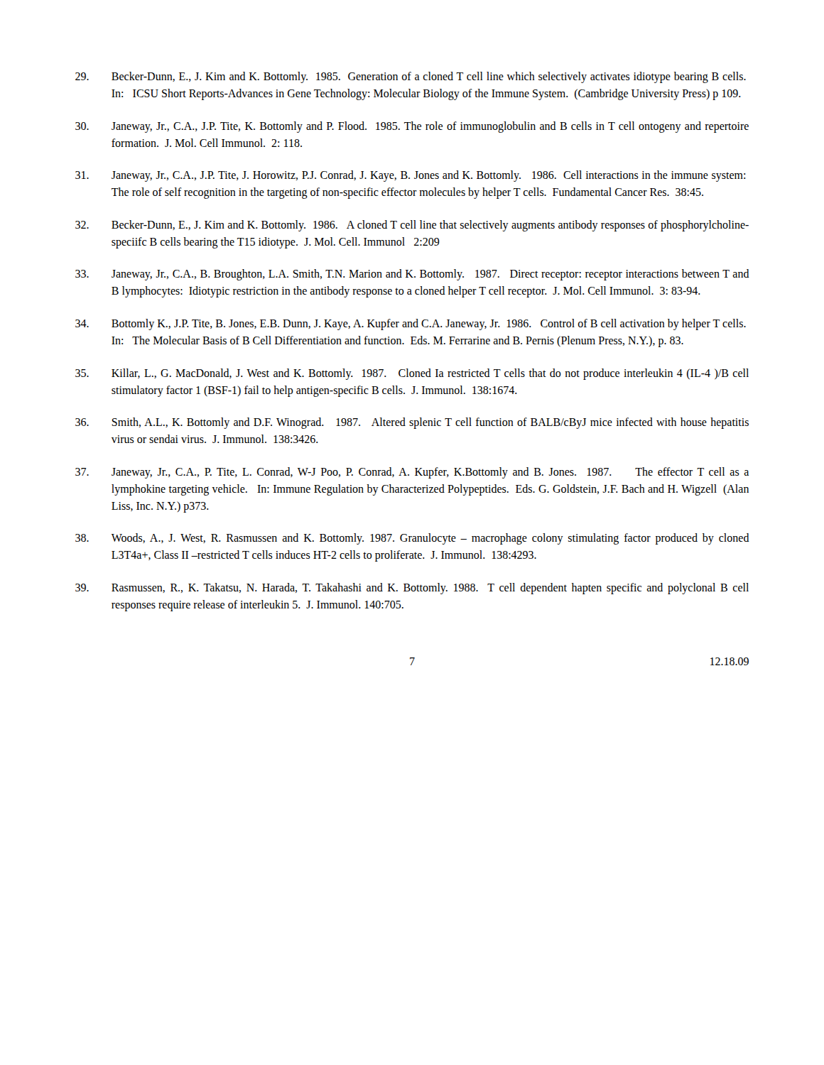29. Becker-Dunn, E., J. Kim and K. Bottomly. 1985. Generation of a cloned T cell line which selectively activates idiotype bearing B cells. In: ICSU Short Reports-Advances in Gene Technology: Molecular Biology of the Immune System. (Cambridge University Press) p 109.
30. Janeway, Jr., C.A., J.P. Tite, K. Bottomly and P. Flood. 1985. The role of immunoglobulin and B cells in T cell ontogeny and repertoire formation. J. Mol. Cell Immunol. 2: 118.
31. Janeway, Jr., C.A., J.P. Tite, J. Horowitz, P.J. Conrad, J. Kaye, B. Jones and K. Bottomly. 1986. Cell interactions in the immune system: The role of self recognition in the targeting of non-specific effector molecules by helper T cells. Fundamental Cancer Res. 38:45.
32. Becker-Dunn, E., J. Kim and K. Bottomly. 1986. A cloned T cell line that selectively augments antibody responses of phosphorylcholine-speciifc B cells bearing the T15 idiotype. J. Mol. Cell. Immunol 2:209
33. Janeway, Jr., C.A., B. Broughton, L.A. Smith, T.N. Marion and K. Bottomly. 1987. Direct receptor: receptor interactions between T and B lymphocytes: Idiotypic restriction in the antibody response to a cloned helper T cell receptor. J. Mol. Cell Immunol. 3: 83-94.
34. Bottomly K., J.P. Tite, B. Jones, E.B. Dunn, J. Kaye, A. Kupfer and C.A. Janeway, Jr. 1986. Control of B cell activation by helper T cells. In: The Molecular Basis of B Cell Differentiation and function. Eds. M. Ferrarine and B. Pernis (Plenum Press, N.Y.), p. 83.
35. Killar, L., G. MacDonald, J. West and K. Bottomly. 1987. Cloned Ia restricted T cells that do not produce interleukin 4 (IL-4 )/B cell stimulatory factor 1 (BSF-1) fail to help antigen-specific B cells. J. Immunol. 138:1674.
36. Smith, A.L., K. Bottomly and D.F. Winograd. 1987. Altered splenic T cell function of BALB/cByJ mice infected with house hepatitis virus or sendai virus. J. Immunol. 138:3426.
37. Janeway, Jr., C.A., P. Tite, L. Conrad, W-J Poo, P. Conrad, A. Kupfer, K.Bottomly and B. Jones. 1987. The effector T cell as a lymphokine targeting vehicle. In: Immune Regulation by Characterized Polypeptides. Eds. G. Goldstein, J.F. Bach and H. Wigzell (Alan Liss, Inc. N.Y.) p373.
38. Woods, A., J. West, R. Rasmussen and K. Bottomly. 1987. Granulocyte – macrophage colony stimulating factor produced by cloned L3T4a+, Class II –restricted T cells induces HT-2 cells to proliferate. J. Immunol. 138:4293.
39. Rasmussen, R., K. Takatsu, N. Harada, T. Takahashi and K. Bottomly. 1988. T cell dependent hapten specific and polyclonal B cell responses require release of interleukin 5. J. Immunol. 140:705.
7
12.18.09